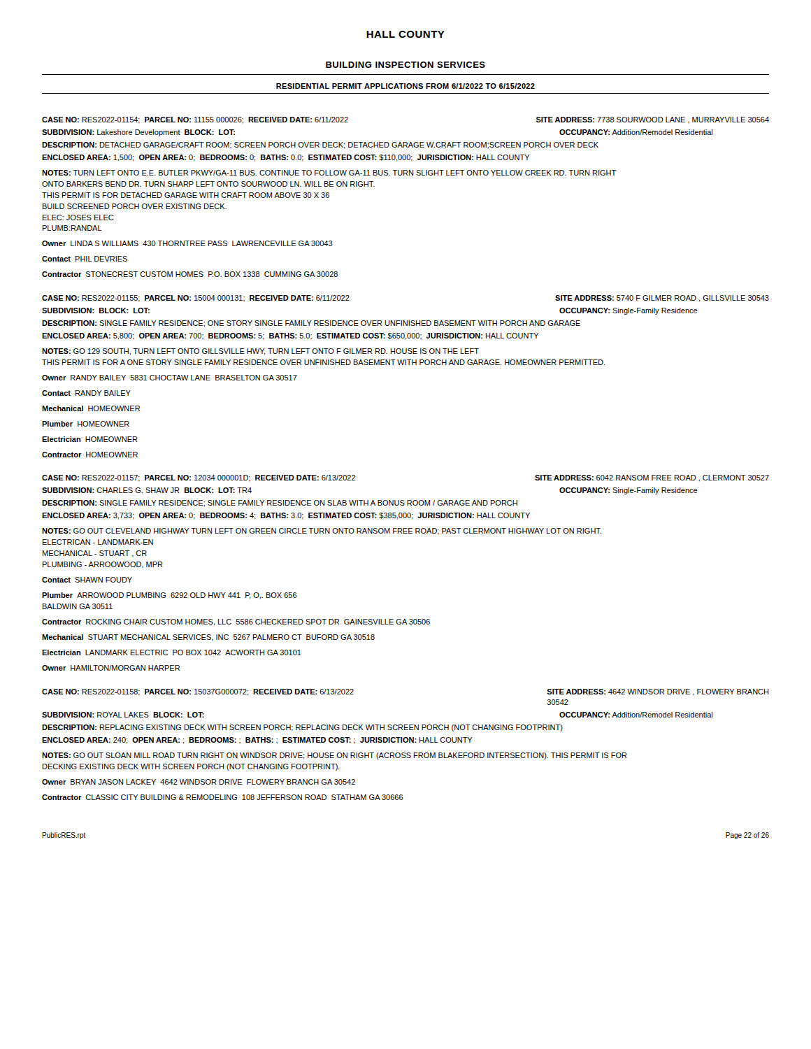HALL COUNTY
BUILDING INSPECTION SERVICES
RESIDENTIAL PERMIT APPLICATIONS FROM 6/1/2022 TO 6/15/2022
CASE NO: RES2022-01154; PARCEL NO: 11155 000026; RECEIVED DATE: 6/11/2022
SITE ADDRESS: 7738 SOURWOOD LANE , MURRAYVILLE 30564
SUBDIVISION: Lakeshore Development BLOCK: LOT:
OCCUPANCY: Addition/Remodel Residential
DESCRIPTION: DETACHED GARAGE/CRAFT ROOM; SCREEN PORCH OVER DECK; DETACHED GARAGE W.CRAFT ROOM;SCREEN PORCH OVER DECK
ENCLOSED AREA: 1,500; OPEN AREA: 0; BEDROOMS: 0; BATHS: 0.0; ESTIMATED COST: $110,000; JURISDICTION: HALL COUNTY
NOTES: TURN LEFT ONTO E.E. BUTLER PKWY/GA-11 BUS. CONTINUE TO FOLLOW GA-11 BUS. TURN SLIGHT LEFT ONTO YELLOW CREEK RD. TURN RIGHT
ONTO BARKERS BEND DR. TURN SHARP LEFT ONTO SOURWOOD LN. WILL BE ON RIGHT.
THIS PERMIT IS FOR DETACHED GARAGE WITH CRAFT ROOM ABOVE 30 X 36
BUILD SCREENED PORCH OVER EXISTING DECK.
ELEC: JOSES ELEC
PLUMB:RANDAL
Owner LINDA S WILLIAMS 430 THORNTREE PASS LAWRENCEVILLE GA 30043
Contact PHIL DEVRIES
Contractor STONECREST CUSTOM HOMES P.O. BOX 1338 CUMMING GA 30028
CASE NO: RES2022-01155; PARCEL NO: 15004 000131; RECEIVED DATE: 6/11/2022
SITE ADDRESS: 5740 F GILMER ROAD , GILLSVILLE 30543
SUBDIVISION: BLOCK: LOT:
OCCUPANCY: Single-Family Residence
DESCRIPTION: SINGLE FAMILY RESIDENCE; ONE STORY SINGLE FAMILY RESIDENCE OVER UNFINISHED BASEMENT WITH PORCH AND GARAGE
ENCLOSED AREA: 5,800; OPEN AREA: 700; BEDROOMS: 5; BATHS: 5.0; ESTIMATED COST: $650,000; JURISDICTION: HALL COUNTY
NOTES: GO 129 SOUTH, TURN LEFT ONTO GILLSVILLE HWY, TURN LEFT ONTO F GILMER RD. HOUSE IS ON THE LEFT
THIS PERMIT IS FOR A ONE STORY SINGLE FAMILY RESIDENCE OVER UNFINISHED BASEMENT WITH PORCH AND GARAGE. HOMEOWNER PERMITTED.
Owner RANDY BAILEY 5831 CHOCTAW LANE BRASELTON GA 30517
Contact RANDY BAILEY
Mechanical HOMEOWNER
Plumber HOMEOWNER
Electrician HOMEOWNER
Contractor HOMEOWNER
CASE NO: RES2022-01157; PARCEL NO: 12034 000001D; RECEIVED DATE: 6/13/2022
SITE ADDRESS: 6042 RANSOM FREE ROAD , CLERMONT 30527
SUBDIVISION: CHARLES G. SHAW JR BLOCK: LOT: TR4
OCCUPANCY: Single-Family Residence
DESCRIPTION: SINGLE FAMILY RESIDENCE; SINGLE FAMILY RESIDENCE ON SLAB WITH A BONUS ROOM / GARAGE AND PORCH
ENCLOSED AREA: 3,733; OPEN AREA: 0; BEDROOMS: 4; BATHS: 3.0; ESTIMATED COST: $385,000; JURISDICTION: HALL COUNTY
NOTES: GO OUT CLEVELAND HIGHWAY TURN LEFT ON GREEN CIRCLE TURN ONTO RANSOM FREE ROAD; PAST CLERMONT HIGHWAY LOT ON RIGHT.
ELECTRICAN - LANDMARK-EN
MECHANICAL - STUART , CR
PLUMBING - ARROOWOOD, MPR
Contact SHAWN FOUDY
Plumber ARROWOOD PLUMBING 6292 OLD HWY 441 P, O,. BOX 656
BALDWIN GA 30511
Contractor ROCKING CHAIR CUSTOM HOMES, LLC 5586 CHECKERED SPOT DR GAINESVILLE GA 30506
Mechanical STUART MECHANICAL SERVICES, INC 5267 PALMERO CT BUFORD GA 30518
Electrician LANDMARK ELECTRIC PO BOX 1042 ACWORTH GA 30101
Owner HAMILTON/MORGAN HARPER
CASE NO: RES2022-01158; PARCEL NO: 15037G000072; RECEIVED DATE: 6/13/2022
SITE ADDRESS: 4642 WINDSOR DRIVE , FLOWERY BRANCH
30542
SUBDIVISION: ROYAL LAKES BLOCK: LOT:
OCCUPANCY: Addition/Remodel Residential
DESCRIPTION: REPLACING EXISTING DECK WITH SCREEN PORCH; REPLACING DECK WITH SCREEN PORCH (NOT CHANGING FOOTPRINT)
ENCLOSED AREA: 240; OPEN AREA: ; BEDROOMS: ; BATHS: ; ESTIMATED COST: ; JURISDICTION: HALL COUNTY
NOTES: GO OUT SLOAN MILL ROAD TURN RIGHT ON WINDSOR DRIVE; HOUSE ON RIGHT (ACROSS FROM BLAKEFORD INTERSECTION). THIS PERMIT IS FOR
DECKING EXISTING DECK WITH SCREEN PORCH (NOT CHANGING FOOTPRINT).
Owner BRYAN JASON LACKEY 4642 WINDSOR DRIVE FLOWERY BRANCH GA 30542
Contractor CLASSIC CITY BUILDING & REMODELING 108 JEFFERSON ROAD STATHAM GA 30666
PublicRES.rpt
Page 22 of 26